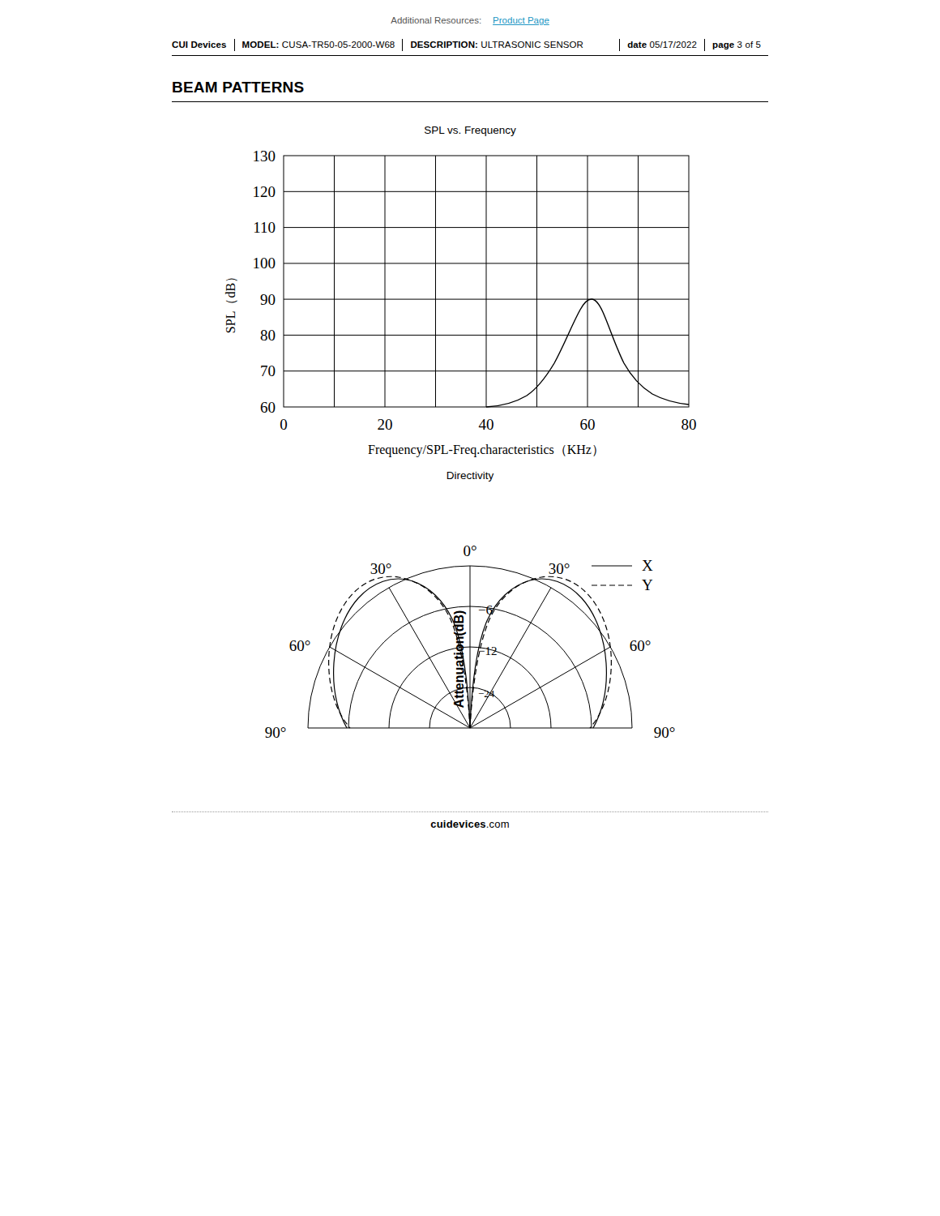Additional Resources:Product Page
CUI Devices MODEL: CUSA-TR50-05-2000-W68 DESCRIPTION: ULTRASONIC SENSOR date 05/17/2022 page 3 of 5
BEAM PATTERNS
SPL vs. Frequency
130 120 110 100 90 80 70 60 0 20 40 60 80 SPL（dB） Frequency/SPL-Freq.characteristics（KHz）
Directivity
0° 30° 30° 60° 60° 90° 90° −6 −12 −24 Attenuation(dB) X Y
cuidevices.com